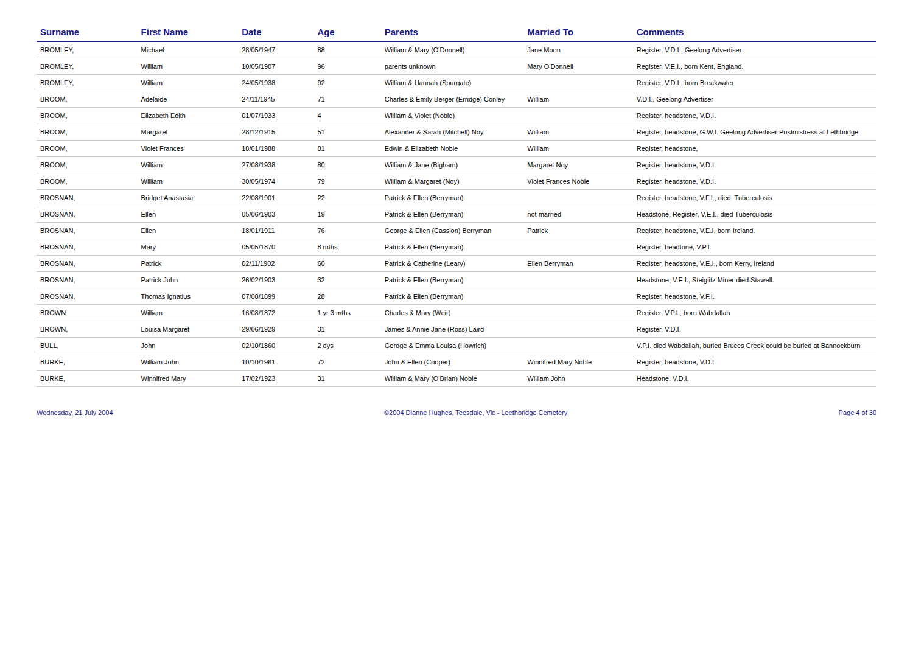| Surname | First Name | Date | Age | Parents | Married To | Comments |
| --- | --- | --- | --- | --- | --- | --- |
| BROMLEY, | Michael | 28/05/1947 | 88 | William & Mary (O'Donnell) | Jane Moon | Register, V.D.I., Geelong Advertiser |
| BROMLEY, | William | 10/05/1907 | 96 | parents unknown | Mary O'Donnell | Register, V.E.I., born Kent, England. |
| BROMLEY, | William | 24/05/1938 | 92 | William & Hannah (Spurgate) | | Register, V.D.I., born Breakwater |
| BROOM, | Adelaide | 24/11/1945 | 71 | Charles & Emily Berger (Erridge) Conley | William | V.D.I., Geelong Advertiser |
| BROOM, | Elizabeth Edith | 01/07/1933 | 4 | William & Violet (Noble) | | Register, headstone, V.D.I. |
| BROOM, | Margaret | 28/12/1915 | 51 | Alexander & Sarah (Mitchell) Noy | William | Register, headstone, G.W.I. Geelong Advertiser Postmistress at Lethbridge |
| BROOM, | Violet Frances | 18/01/1988 | 81 | Edwin & Elizabeth Noble | William | Register, headstone, |
| BROOM, | William | 27/08/1938 | 80 | William & Jane (Bigham) | Margaret Noy | Register, headstone, V.D.I. |
| BROOM, | William | 30/05/1974 | 79 | William & Margaret (Noy) | Violet Frances Noble | Register, headstone, V.D.I. |
| BROSNAN, | Bridget Anastasia | 22/08/1901 | 22 | Patrick & Ellen (Berryman) | | Register, headstone, V.F.I., died Tuberculosis |
| BROSNAN, | Ellen | 05/06/1903 | 19 | Patrick & Ellen (Berryman) | not married | Headstone, Register, V.E.I., died Tuberculosis |
| BROSNAN, | Ellen | 18/01/1911 | 76 | George & Ellen (Cassion) Berryman | Patrick | Register, headstone, V.E.I. born Ireland. |
| BROSNAN, | Mary | 05/05/1870 | 8 mths | Patrick & Ellen (Berryman) | | Register, headtone, V.P.I. |
| BROSNAN, | Patrick | 02/11/1902 | 60 | Patrick & Catherine (Leary) | Ellen Berryman | Register, headstone, V.E.I., born Kerry, Ireland |
| BROSNAN, | Patrick John | 26/02/1903 | 32 | Patrick & Ellen (Berryman) | | Headstone, V.E.I., Steiglitz Miner died Stawell. |
| BROSNAN, | Thomas Ignatius | 07/08/1899 | 28 | Patrick & Ellen (Berryman) | | Register, headstone, V.F.I. |
| BROWN | William | 16/08/1872 | 1 yr 3 mths | Charles & Mary (Weir) | | Register, V.P.I., born Wabdallah |
| BROWN, | Louisa Margaret | 29/06/1929 | 31 | James & Annie Jane (Ross) Laird | | Register, V.D.I. |
| BULL, | John | 02/10/1860 | 2 dys | Geroge & Emma Louisa (Howrich) | | V.P.I. died Wabdallah, buried Bruces Creek could be buried at Bannockburn |
| BURKE, | William John | 10/10/1961 | 72 | John & Ellen (Cooper) | Winnifred Mary Noble | Register, headstone, V.D.I. |
| BURKE, | Winnifred Mary | 17/02/1923 | 31 | William & Mary (O'Brian) Noble | William John | Headstone, V.D.I. |
Wednesday, 21 July 2004
©2004 Dianne Hughes, Teesdale, Vic - Leethbridge Cemetery
Page 4 of 30